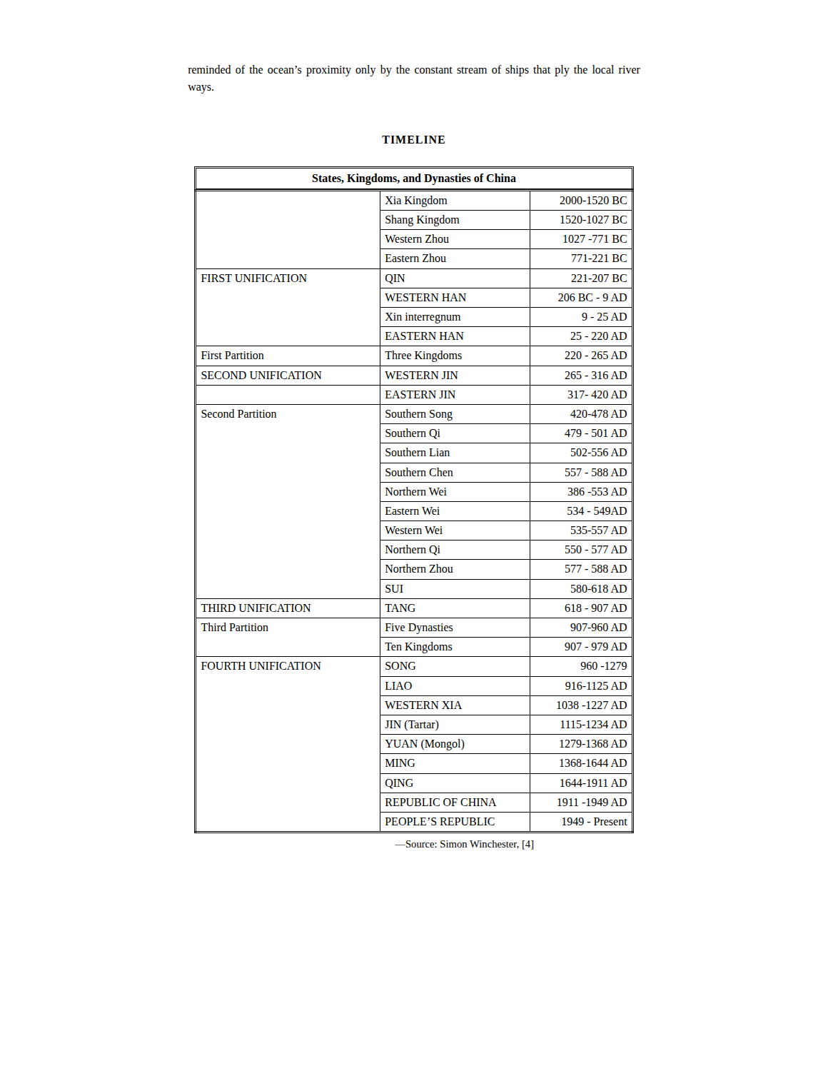reminded of the ocean’s proximity only by the constant stream of ships that ply the local river ways.
TIMELINE
States, Kingdoms, and Dynasties of China
| | Xia Kingdom | 2000-1520 BC |
| Shang Kingdom | 1520-1027 BC |
| Western Zhou | 1027 -771 BC |
| Eastern Zhou | 771-221 BC |
| FIRST UNIFICATION | QIN | 221-207 BC |
| WESTERN HAN | 206 BC - 9 AD |
| Xin interregnum | 9 - 25 AD |
| EASTERN HAN | 25 - 220 AD |
| First Partition | Three Kingdoms | 220 - 265 AD |
| SECOND UNIFICATION | WESTERN JIN | 265 - 316 AD |
| | EASTERN JIN | 317- 420 AD |
| Second Partition | Southern Song | 420-478 AD |
| Southern Qi | 479 - 501 AD |
| Southern Lian | 502-556 AD |
| Southern Chen | 557 - 588 AD |
| Northern Wei | 386 -553 AD |
| Eastern Wei | 534 - 549AD |
| Western Wei | 535-557 AD |
| Northern Qi | 550 - 577 AD |
| Northern Zhou | 577 - 588 AD |
| SUI | 580-618 AD |
| THIRD UNIFICATION | TANG | 618 - 907 AD |
| Third Partition | Five Dynasties | 907-960 AD |
| Ten Kingdoms | 907 - 979 AD |
| FOURTH UNIFICATION | SONG | 960 -1279 |
| LIAO | 916-1125 AD |
| WESTERN XIA | 1038 -1227 AD |
| JIN (Tartar) | 1115-1234 AD |
| YUAN (Mongol) | 1279-1368 AD |
| MING | 1368-1644 AD |
| QING | 1644-1911 AD |
| REPUBLIC OF CHINA | 1911 -1949 AD |
| PEOPLE’S REPUBLIC | 1949 - Present |
—Source: Simon Winchester, [4]